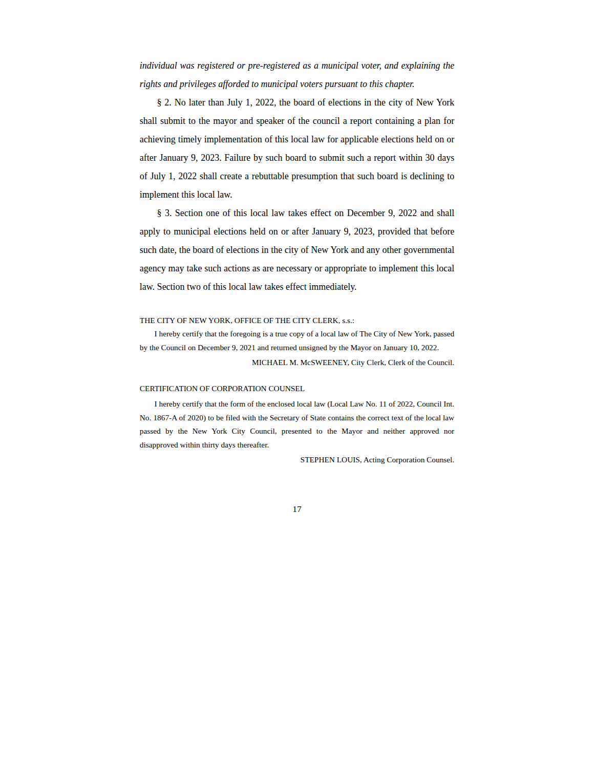individual was registered or pre-registered as a municipal voter, and explaining the rights and privileges afforded to municipal voters pursuant to this chapter.
§ 2. No later than July 1, 2022, the board of elections in the city of New York shall submit to the mayor and speaker of the council a report containing a plan for achieving timely implementation of this local law for applicable elections held on or after January 9, 2023. Failure by such board to submit such a report within 30 days of July 1, 2022 shall create a rebuttable presumption that such board is declining to implement this local law.
§ 3. Section one of this local law takes effect on December 9, 2022 and shall apply to municipal elections held on or after January 9, 2023, provided that before such date, the board of elections in the city of New York and any other governmental agency may take such actions as are necessary or appropriate to implement this local law. Section two of this local law takes effect immediately.
THE CITY OF NEW YORK, OFFICE OF THE CITY CLERK, s.s.:
I hereby certify that the foregoing is a true copy of a local law of The City of New York, passed by the Council on December 9, 2021 and returned unsigned by the Mayor on January 10, 2022.
MICHAEL M. McSWEENEY, City Clerk, Clerk of the Council.
CERTIFICATION OF CORPORATION COUNSEL
I hereby certify that the form of the enclosed local law (Local Law No. 11 of 2022, Council Int. No. 1867-A of 2020) to be filed with the Secretary of State contains the correct text of the local law passed by the New York City Council, presented to the Mayor and neither approved nor disapproved within thirty days thereafter.
STEPHEN LOUIS, Acting Corporation Counsel.
17